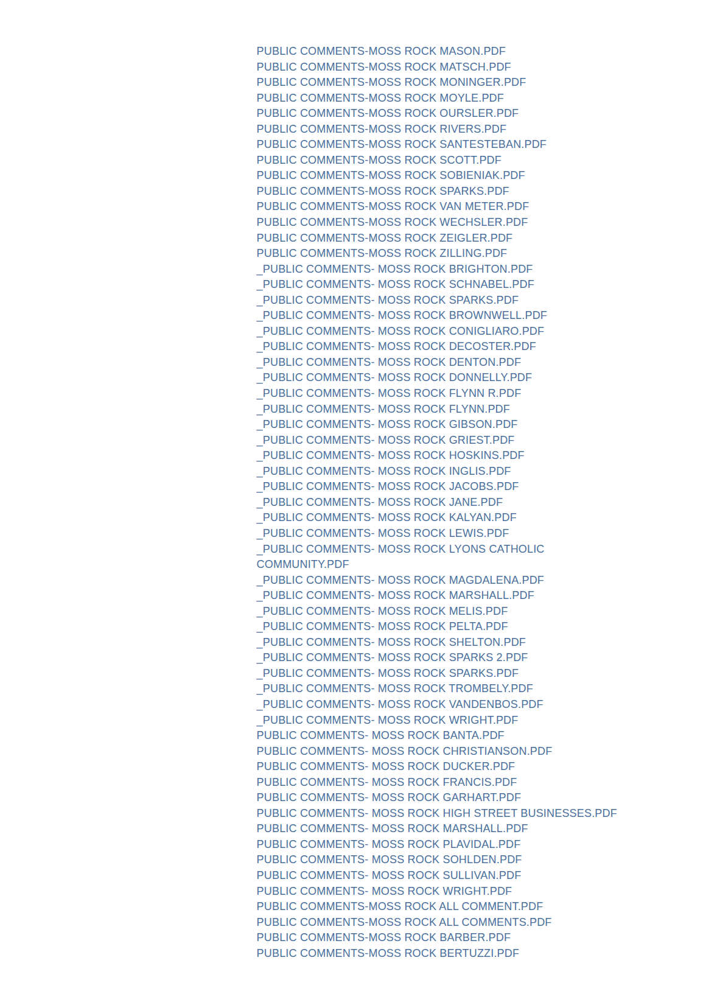PUBLIC COMMENTS-MOSS ROCK MASON.PDF
PUBLIC COMMENTS-MOSS ROCK MATSCH.PDF
PUBLIC COMMENTS-MOSS ROCK MONINGER.PDF
PUBLIC COMMENTS-MOSS ROCK MOYLE.PDF
PUBLIC COMMENTS-MOSS ROCK OURSLER.PDF
PUBLIC COMMENTS-MOSS ROCK RIVERS.PDF
PUBLIC COMMENTS-MOSS ROCK SANTESTEBAN.PDF
PUBLIC COMMENTS-MOSS ROCK SCOTT.PDF
PUBLIC COMMENTS-MOSS ROCK SOBIENIAK.PDF
PUBLIC COMMENTS-MOSS ROCK SPARKS.PDF
PUBLIC COMMENTS-MOSS ROCK VAN METER.PDF
PUBLIC COMMENTS-MOSS ROCK WECHSLER.PDF
PUBLIC COMMENTS-MOSS ROCK ZEIGLER.PDF
PUBLIC COMMENTS-MOSS ROCK ZILLING.PDF
_PUBLIC COMMENTS- MOSS ROCK BRIGHTON.PDF
_PUBLIC COMMENTS- MOSS ROCK SCHNABEL.PDF
_PUBLIC COMMENTS- MOSS ROCK SPARKS.PDF
_PUBLIC COMMENTS- MOSS ROCK BROWNWELL.PDF
_PUBLIC COMMENTS- MOSS ROCK CONIGLIARO.PDF
_PUBLIC COMMENTS- MOSS ROCK DECOSTER.PDF
_PUBLIC COMMENTS- MOSS ROCK DENTON.PDF
_PUBLIC COMMENTS- MOSS ROCK DONNELLY.PDF
_PUBLIC COMMENTS- MOSS ROCK FLYNN R.PDF
_PUBLIC COMMENTS- MOSS ROCK FLYNN.PDF
_PUBLIC COMMENTS- MOSS ROCK GIBSON.PDF
_PUBLIC COMMENTS- MOSS ROCK GRIEST.PDF
_PUBLIC COMMENTS- MOSS ROCK HOSKINS.PDF
_PUBLIC COMMENTS- MOSS ROCK INGLIS.PDF
_PUBLIC COMMENTS- MOSS ROCK JACOBS.PDF
_PUBLIC COMMENTS- MOSS ROCK JANE.PDF
_PUBLIC COMMENTS- MOSS ROCK KALYAN.PDF
_PUBLIC COMMENTS- MOSS ROCK LEWIS.PDF
_PUBLIC COMMENTS- MOSS ROCK LYONS CATHOLIC COMMUNITY.PDF
_PUBLIC COMMENTS- MOSS ROCK MAGDALENA.PDF
_PUBLIC COMMENTS- MOSS ROCK MARSHALL.PDF
_PUBLIC COMMENTS- MOSS ROCK MELIS.PDF
_PUBLIC COMMENTS- MOSS ROCK PELTA.PDF
_PUBLIC COMMENTS- MOSS ROCK SHELTON.PDF
_PUBLIC COMMENTS- MOSS ROCK SPARKS 2.PDF
_PUBLIC COMMENTS- MOSS ROCK SPARKS.PDF
_PUBLIC COMMENTS- MOSS ROCK TROMBELY.PDF
_PUBLIC COMMENTS- MOSS ROCK VANDENBOS.PDF
_PUBLIC COMMENTS- MOSS ROCK WRIGHT.PDF
PUBLIC COMMENTS- MOSS ROCK BANTA.PDF
PUBLIC COMMENTS- MOSS ROCK CHRISTIANSON.PDF
PUBLIC COMMENTS- MOSS ROCK DUCKER.PDF
PUBLIC COMMENTS- MOSS ROCK FRANCIS.PDF
PUBLIC COMMENTS- MOSS ROCK GARHART.PDF
PUBLIC COMMENTS- MOSS ROCK HIGH STREET BUSINESSES.PDF
PUBLIC COMMENTS- MOSS ROCK MARSHALL.PDF
PUBLIC COMMENTS- MOSS ROCK PLAVIDAL.PDF
PUBLIC COMMENTS- MOSS ROCK SOHLDEN.PDF
PUBLIC COMMENTS- MOSS ROCK SULLIVAN.PDF
PUBLIC COMMENTS- MOSS ROCK WRIGHT.PDF
PUBLIC COMMENTS-MOSS ROCK ALL COMMENT.PDF
PUBLIC COMMENTS-MOSS ROCK ALL COMMENTS.PDF
PUBLIC COMMENTS-MOSS ROCK BARBER.PDF
PUBLIC COMMENTS-MOSS ROCK BERTUZZI.PDF